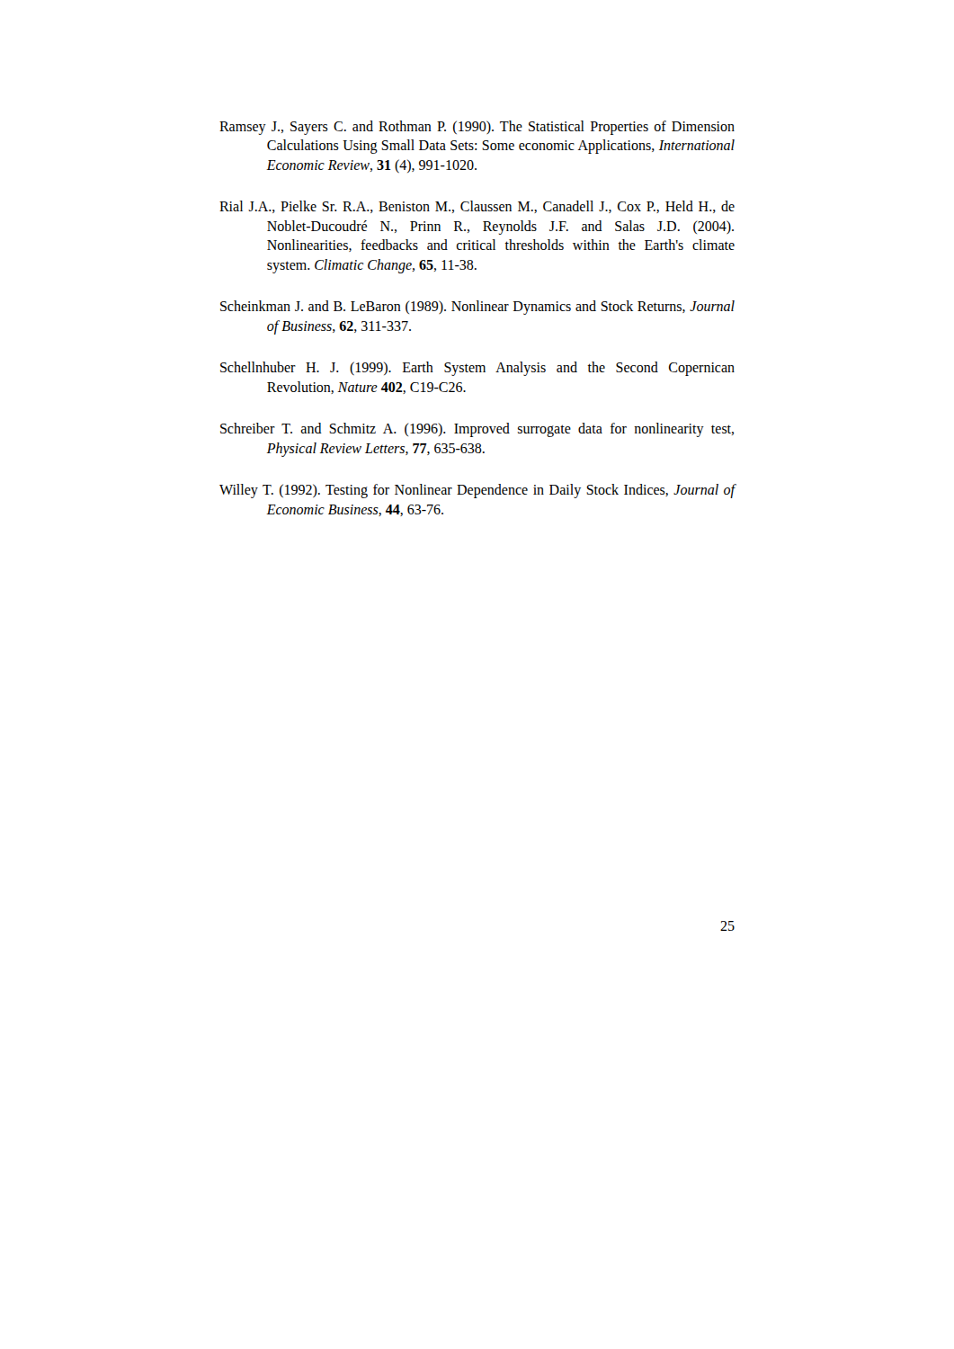Ramsey J., Sayers C. and Rothman P. (1990). The Statistical Properties of Dimension Calculations Using Small Data Sets: Some economic Applications, International Economic Review, 31 (4), 991-1020.
Rial J.A., Pielke Sr. R.A., Beniston M., Claussen M., Canadell J., Cox P., Held H., de Noblet-Ducoudré N., Prinn R., Reynolds J.F. and Salas J.D. (2004). Nonlinearities, feedbacks and critical thresholds within the Earth's climate system. Climatic Change, 65, 11-38.
Scheinkman J. and B. LeBaron (1989). Nonlinear Dynamics and Stock Returns, Journal of Business, 62, 311-337.
Schellnhuber H. J. (1999). Earth System Analysis and the Second Copernican Revolution, Nature 402, C19-C26.
Schreiber T. and Schmitz A. (1996). Improved surrogate data for nonlinearity test, Physical Review Letters, 77, 635-638.
Willey T. (1992). Testing for Nonlinear Dependence in Daily Stock Indices, Journal of Economic Business, 44, 63-76.
25